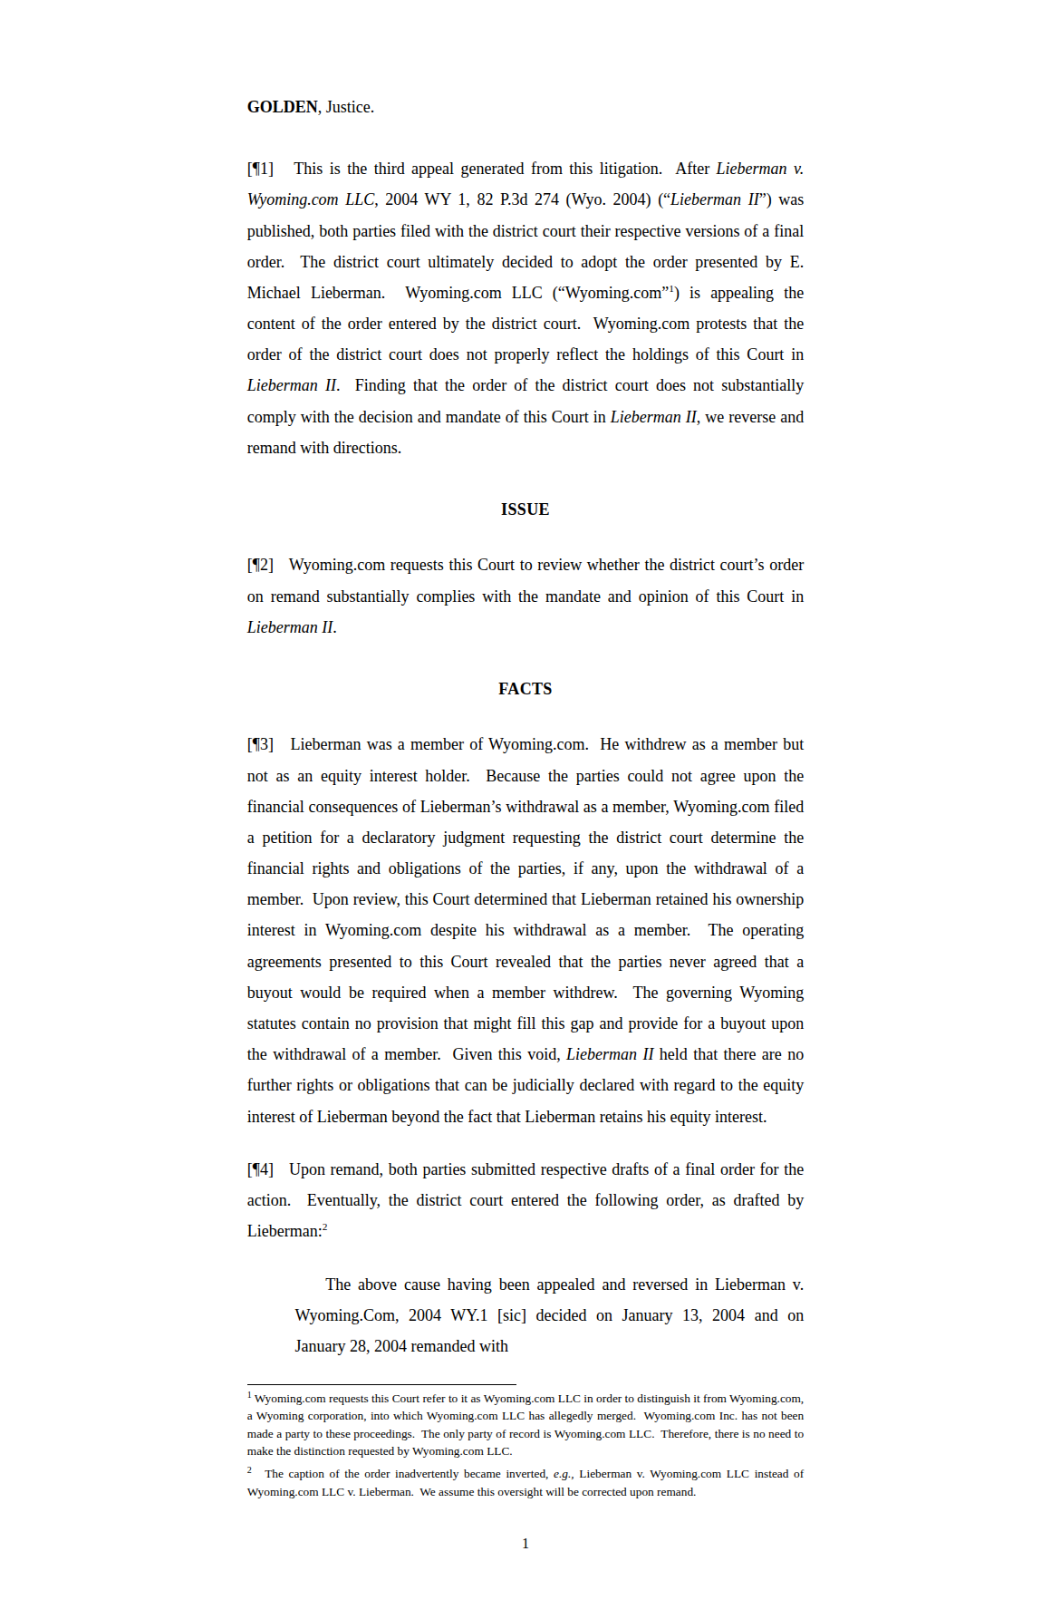GOLDEN, Justice.
[¶1] This is the third appeal generated from this litigation. After Lieberman v. Wyoming.com LLC, 2004 WY 1, 82 P.3d 274 (Wyo. 2004) (“Lieberman II”) was published, both parties filed with the district court their respective versions of a final order. The district court ultimately decided to adopt the order presented by E. Michael Lieberman. Wyoming.com LLC (“Wyoming.com”1) is appealing the content of the order entered by the district court. Wyoming.com protests that the order of the district court does not properly reflect the holdings of this Court in Lieberman II. Finding that the order of the district court does not substantially comply with the decision and mandate of this Court in Lieberman II, we reverse and remand with directions.
ISSUE
[¶2] Wyoming.com requests this Court to review whether the district court’s order on remand substantially complies with the mandate and opinion of this Court in Lieberman II.
FACTS
[¶3] Lieberman was a member of Wyoming.com. He withdrew as a member but not as an equity interest holder. Because the parties could not agree upon the financial consequences of Lieberman’s withdrawal as a member, Wyoming.com filed a petition for a declaratory judgment requesting the district court determine the financial rights and obligations of the parties, if any, upon the withdrawal of a member. Upon review, this Court determined that Lieberman retained his ownership interest in Wyoming.com despite his withdrawal as a member. The operating agreements presented to this Court revealed that the parties never agreed that a buyout would be required when a member withdrew. The governing Wyoming statutes contain no provision that might fill this gap and provide for a buyout upon the withdrawal of a member. Given this void, Lieberman II held that there are no further rights or obligations that can be judicially declared with regard to the equity interest of Lieberman beyond the fact that Lieberman retains his equity interest.
[¶4] Upon remand, both parties submitted respective drafts of a final order for the action. Eventually, the district court entered the following order, as drafted by Lieberman:2
The above cause having been appealed and reversed in Lieberman v. Wyoming.Com, 2004 WY.1 [sic] decided on January 13, 2004 and on January 28, 2004 remanded with
1 Wyoming.com requests this Court refer to it as Wyoming.com LLC in order to distinguish it from Wyoming.com, a Wyoming corporation, into which Wyoming.com LLC has allegedly merged. Wyoming.com Inc. has not been made a party to these proceedings. The only party of record is Wyoming.com LLC. Therefore, there is no need to make the distinction requested by Wyoming.com LLC.
2 The caption of the order inadvertently became inverted, e.g., Lieberman v. Wyoming.com LLC instead of Wyoming.com LLC v. Lieberman. We assume this oversight will be corrected upon remand.
1